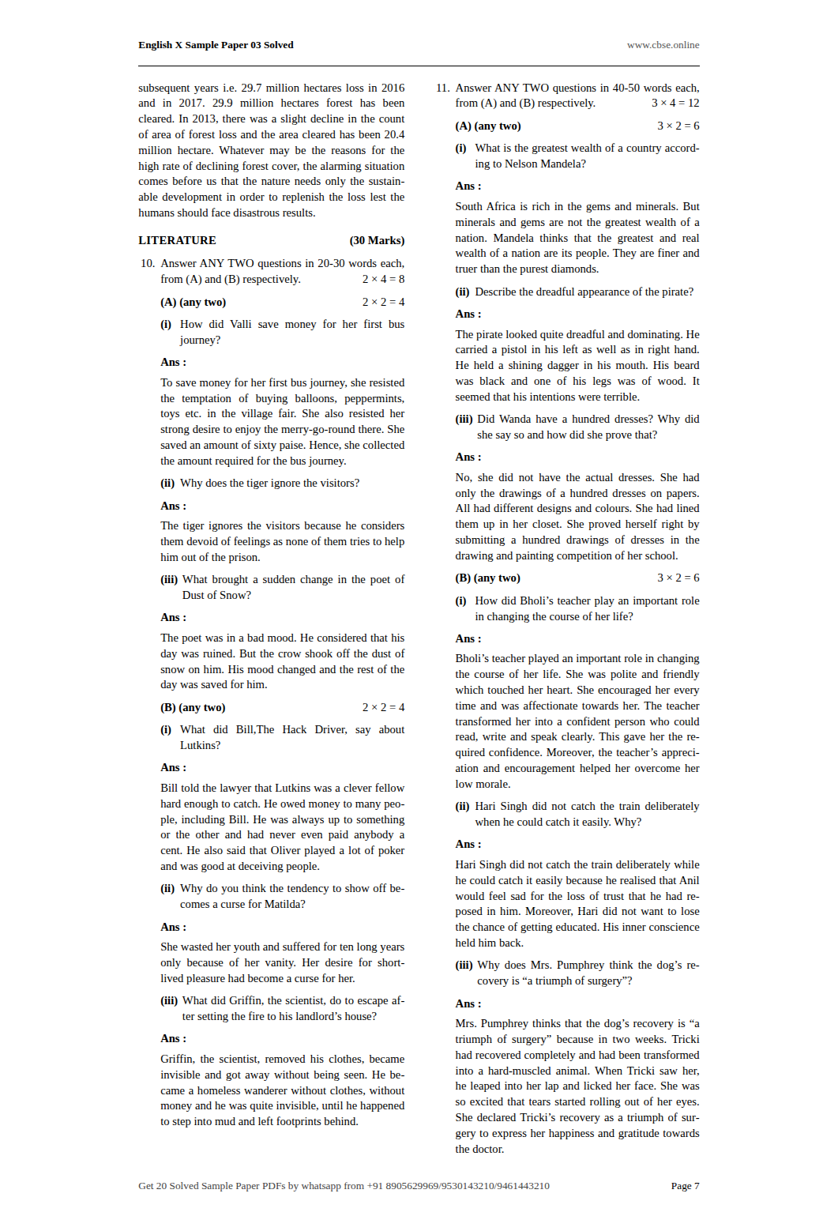English X Sample Paper 03 Solved
www.cbse.online
subsequent years i.e. 29.7 million hectares loss in 2016 and in 2017. 29.9 million hectares forest has been cleared. In 2013, there was a slight decline in the count of area of forest loss and the area cleared has been 20.4 million hectare. Whatever may be the reasons for the high rate of declining forest cover, the alarming situation comes before us that the nature needs only the sustainable development in order to replenish the loss lest the humans should face disastrous results.
LITERATURE
(30 Marks)
10.
Answer ANY TWO questions in 20-30 words each, from (A) and (B) respectively. 2 × 4 = 8
(A) (any two) 2 × 2 = 4
(i)
How did Valli save money for her first bus journey?
Ans :
To save money for her first bus journey, she resisted the temptation of buying balloons, peppermints, toys etc. in the village fair. She also resisted her strong desire to enjoy the merry-go-round there. She saved an amount of sixty paise. Hence, she collected the amount required for the bus journey.
(ii)
Why does the tiger ignore the visitors?
Ans :
The tiger ignores the visitors because he considers them devoid of feelings as none of them tries to help him out of the prison.
(iii)
What brought a sudden change in the poet of Dust of Snow?
Ans :
The poet was in a bad mood. He considered that his day was ruined. But the crow shook off the dust of snow on him. His mood changed and the rest of the day was saved for him.
(B) (any two) 2 × 2 = 4
(i)
What did Bill,The Hack Driver, say about Lutkins?
Ans :
Bill told the lawyer that Lutkins was a clever fellow hard enough to catch. He owed money to many people, including Bill. He was always up to something or the other and had never even paid anybody a cent. He also said that Oliver played a lot of poker and was good at deceiving people.
(ii)
Why do you think the tendency to show off becomes a curse for Matilda?
Ans :
She wasted her youth and suffered for ten long years only because of her vanity. Her desire for short-lived pleasure had become a curse for her.
(iii)
What did Griffin, the scientist, do to escape after setting the fire to his landlord’s house?
Ans :
Griffin, the scientist, removed his clothes, became invisible and got away without being seen. He became a homeless wanderer without clothes, without money and he was quite invisible, until he happened to step into mud and left footprints behind.
11.
Answer ANY TWO questions in 40-50 words each, from (A) and (B) respectively. 3 × 4 = 12
(A) (any two) 3 × 2 = 6
(i)
What is the greatest wealth of a country according to Nelson Mandela?
Ans :
South Africa is rich in the gems and minerals. But minerals and gems are not the greatest wealth of a nation. Mandela thinks that the greatest and real wealth of a nation are its people. They are finer and truer than the purest diamonds.
(ii)
Describe the dreadful appearance of the pirate?
Ans :
The pirate looked quite dreadful and dominating. He carried a pistol in his left as well as in right hand. He held a shining dagger in his mouth. His beard was black and one of his legs was of wood. It seemed that his intentions were terrible.
(iii)
Did Wanda have a hundred dresses? Why did she say so and how did she prove that?
Ans :
No, she did not have the actual dresses. She had only the drawings of a hundred dresses on papers. All had different designs and colours. She had lined them up in her closet. She proved herself right by submitting a hundred drawings of dresses in the drawing and painting competition of her school.
(B) (any two) 3 × 2 = 6
(i)
How did Bholi’s teacher play an important role in changing the course of her life?
Ans :
Bholi’s teacher played an important role in changing the course of her life. She was polite and friendly which touched her heart. She encouraged her every time and was affectionate towards her. The teacher transformed her into a confident person who could read, write and speak clearly. This gave her the required confidence. Moreover, the teacher’s appreciation and encouragement helped her overcome her low morale.
(ii)
Hari Singh did not catch the train deliberately when he could catch it easily. Why?
Ans :
Hari Singh did not catch the train deliberately while he could catch it easily because he realised that Anil would feel sad for the loss of trust that he had reposed in him. Moreover, Hari did not want to lose the chance of getting educated. His inner conscience held him back.
(iii)
Why does Mrs. Pumphrey think the dog’s recovery is “a triumph of surgery”?
Ans :
Mrs. Pumphrey thinks that the dog’s recovery is “a triumph of surgery” because in two weeks. Tricki had recovered completely and had been transformed into a hard-muscled animal. When Tricki saw her, he leaped into her lap and licked her face. She was so excited that tears started rolling out of her eyes. She declared Tricki’s recovery as a triumph of surgery to express her happiness and gratitude towards the doctor.
Get 20 Solved Sample Paper PDFs by whatsapp from +91 8905629969/9530143210/9461443210
Page 7